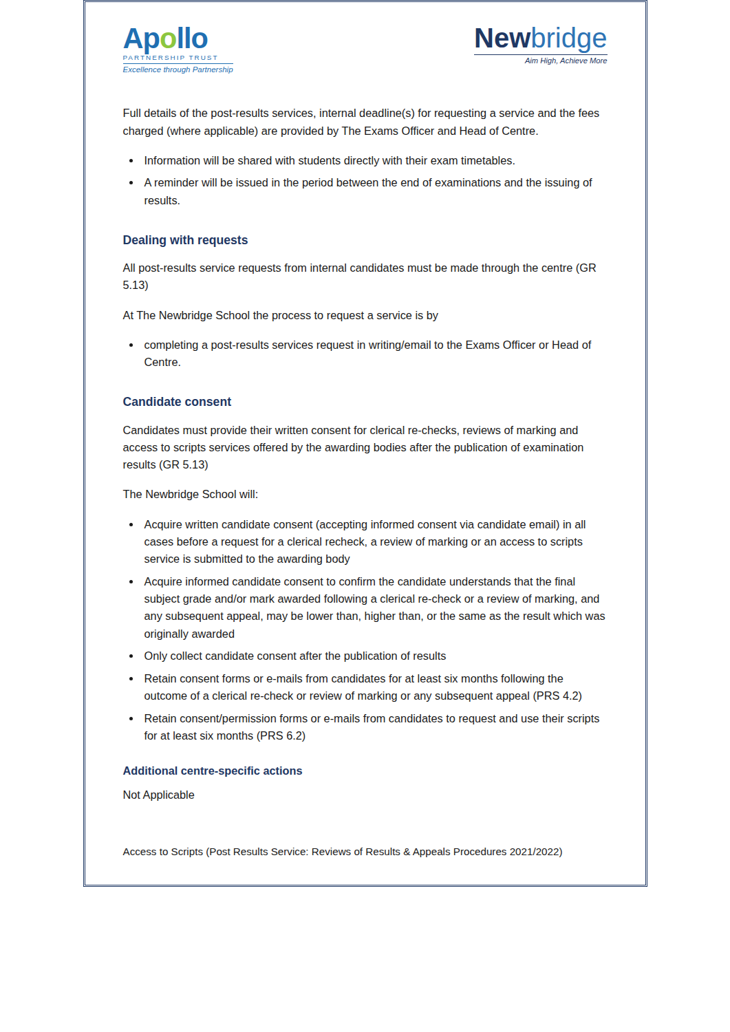Apollo
Partnership Trust
Excellence through Partnership
Newbridge
Aim High, Achieve More
Full details of the post-results services, internal deadline(s) for requesting a service and the fees charged (where applicable) are provided by The Exams Officer and Head of Centre.
Information will be shared with students directly with their exam timetables.
A reminder will be issued in the period between the end of examinations and the issuing of results.
Dealing with requests
All post-results service requests from internal candidates must be made through the centre (GR 5.13)
At The Newbridge School the process to request a service is by
completing a post-results services request in writing/email to the Exams Officer or Head of Centre.
Candidate consent
Candidates must provide their written consent for clerical re-checks, reviews of marking and access to scripts services offered by the awarding bodies after the publication of examination results (GR 5.13)
The Newbridge School will:
Acquire written candidate consent (accepting informed consent via candidate email) in all cases before a request for a clerical recheck, a review of marking or an access to scripts service is submitted to the awarding body
Acquire informed candidate consent to confirm the candidate understands that the final subject grade and/or mark awarded following a clerical re-check or a review of marking, and any subsequent appeal, may be lower than, higher than, or the same as the result which was originally awarded
Only collect candidate consent after the publication of results
Retain consent forms or e-mails from candidates for at least six months following the outcome of a clerical re-check or review of marking or any subsequent appeal (PRS 4.2)
Retain consent/permission forms or e-mails from candidates to request and use their scripts for at least six months (PRS 6.2)
Additional centre-specific actions
Not Applicable
Access to Scripts (Post Results Service: Reviews of Results & Appeals Procedures 2021/2022)